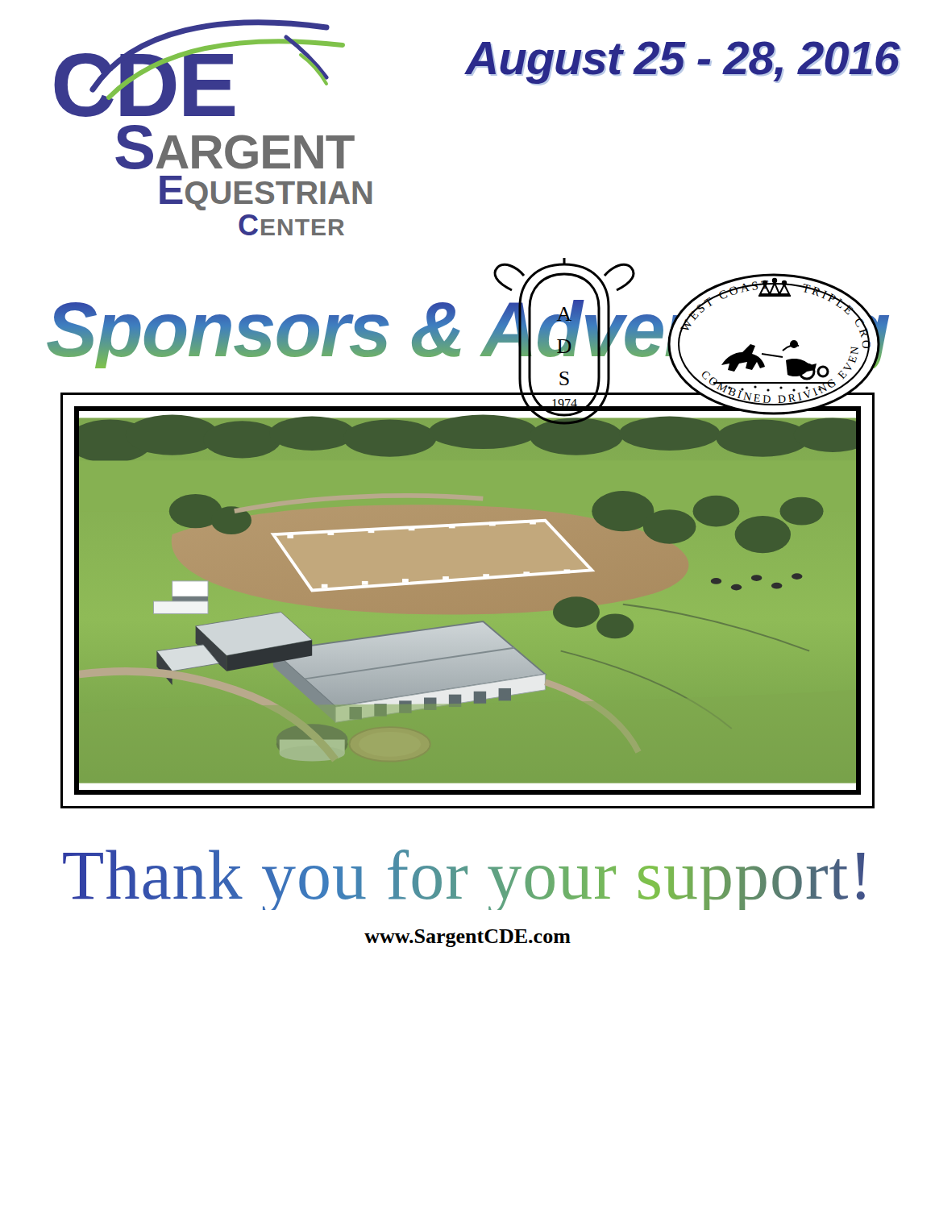CDE
SARGENT
EQUESTRIAN
CENTER
August 25 - 28, 2016
A D S 1974 WEST COAST TRIPLE CROWN COMBINED DRIVING EVENT
Sponsors & Advertising
Aerial view of the Sargent Equestrian Center facility.
Thank you for your support!
www.SargentCDE.com